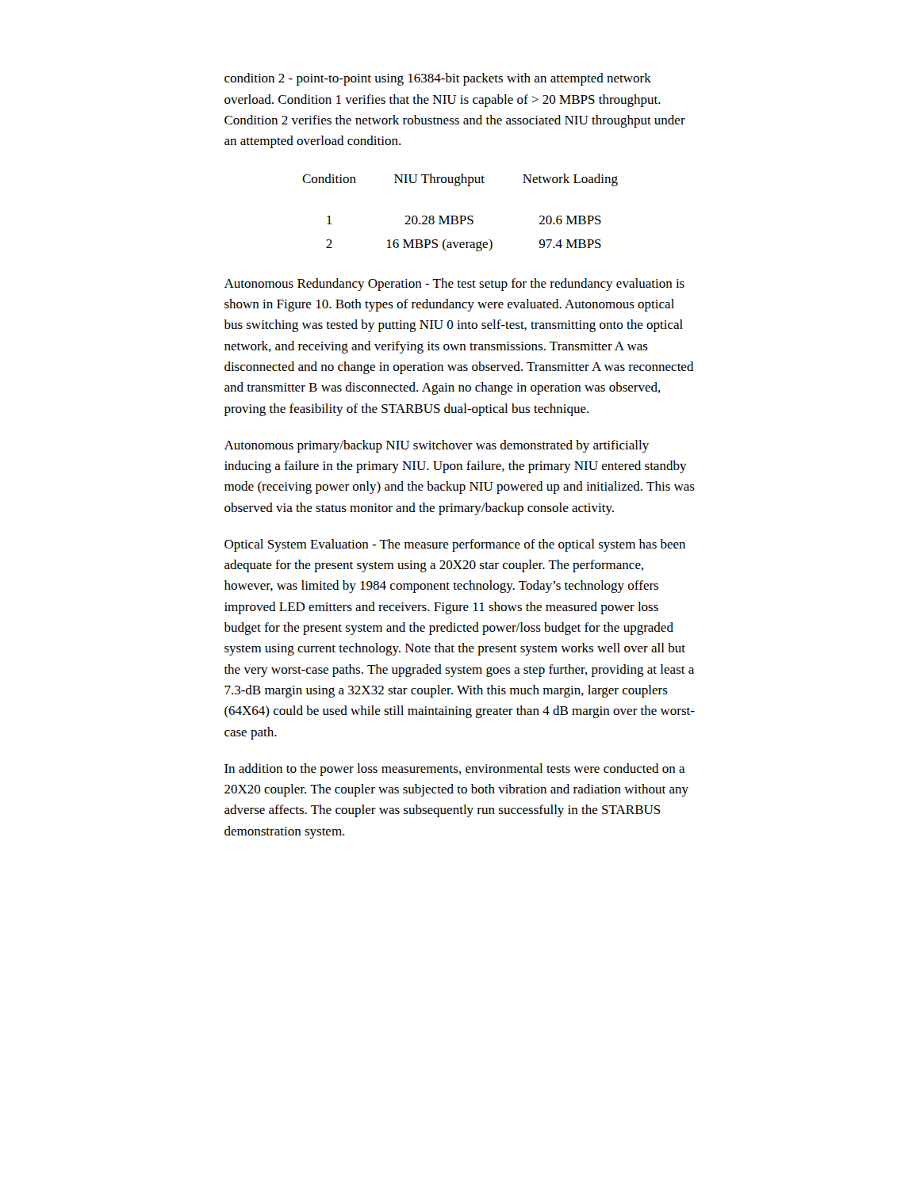condition 2 - point-to-point using 16384-bit packets with an attempted network overload. Condition 1 verifies that the NIU is capable of > 20 MBPS throughput. Condition 2 verifies the network robustness and the associated NIU throughput under an attempted overload condition.
| Condition | NIU Throughput | Network Loading |
| --- | --- | --- |
| 1 | 20.28 MBPS | 20.6 MBPS |
| 2 | 16 MBPS (average) | 97.4 MBPS |
Autonomous Redundancy Operation - The test setup for the redundancy evaluation is shown in Figure 10. Both types of redundancy were evaluated. Autonomous optical bus switching was tested by putting NIU 0 into self-test, transmitting onto the optical network, and receiving and verifying its own transmissions. Transmitter A was disconnected and no change in operation was observed. Transmitter A was reconnected and transmitter B was disconnected. Again no change in operation was observed, proving the feasibility of the STARBUS dual-optical bus technique.
Autonomous primary/backup NIU switchover was demonstrated by artificially inducing a failure in the primary NIU. Upon failure, the primary NIU entered standby mode (receiving power only) and the backup NIU powered up and initialized. This was observed via the status monitor and the primary/backup console activity.
Optical System Evaluation - The measure performance of the optical system has been adequate for the present system using a 20X20 star coupler. The performance, however, was limited by 1984 component technology. Today’s technology offers improved LED emitters and receivers. Figure 11 shows the measured power loss budget for the present system and the predicted power/loss budget for the upgraded system using current technology. Note that the present system works well over all but the very worst-case paths. The upgraded system goes a step further, providing at least a 7.3-dB margin using a 32X32 star coupler. With this much margin, larger couplers (64X64) could be used while still maintaining greater than 4 dB margin over the worst-case path.
In addition to the power loss measurements, environmental tests were conducted on a 20X20 coupler. The coupler was subjected to both vibration and radiation without any adverse affects. The coupler was subsequently run successfully in the STARBUS demonstration system.